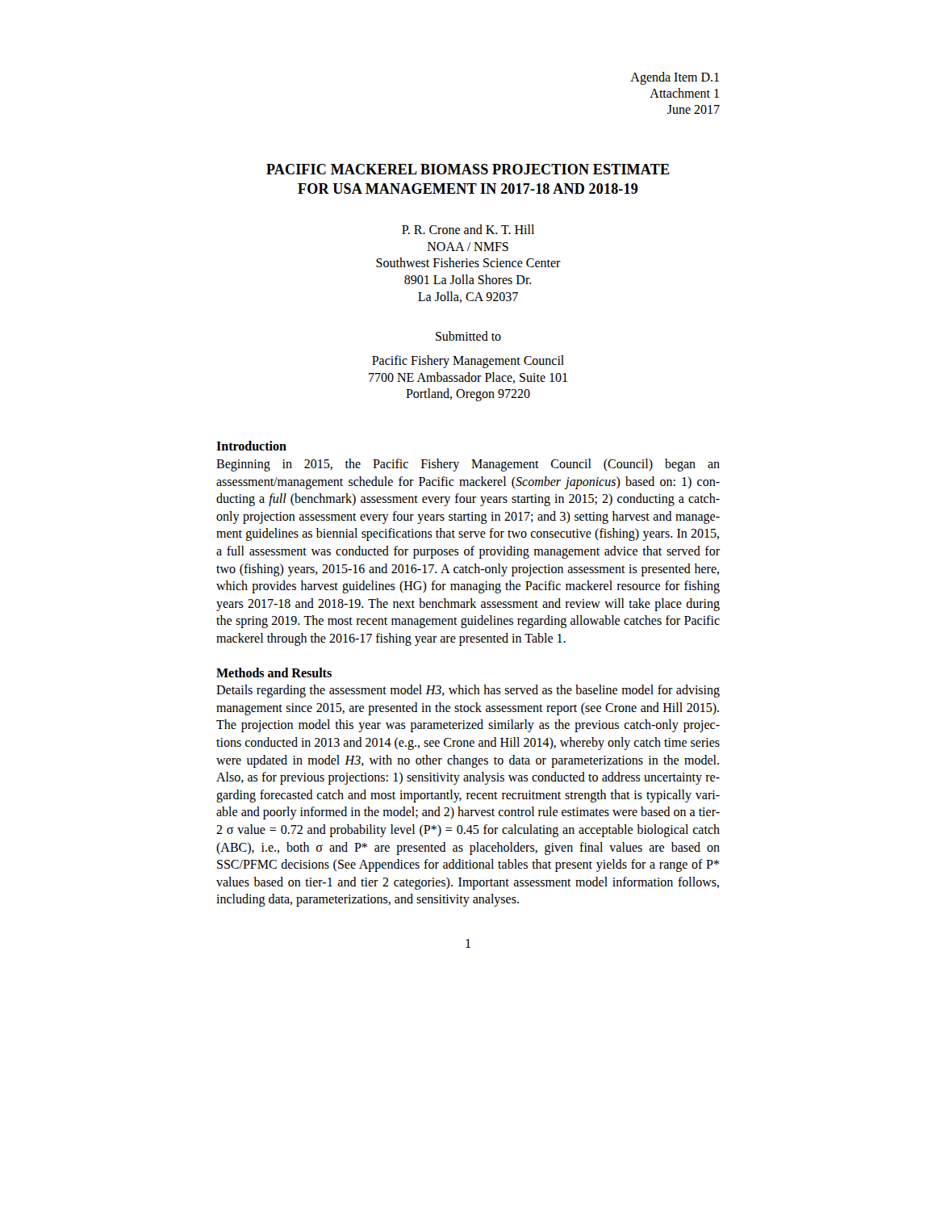Agenda Item D.1
Attachment 1
June 2017
PACIFIC MACKEREL BIOMASS PROJECTION ESTIMATE
FOR USA MANAGEMENT IN 2017-18 AND 2018-19
P. R. Crone and K. T. Hill
NOAA / NMFS
Southwest Fisheries Science Center
8901 La Jolla Shores Dr.
La Jolla, CA 92037
Submitted to
Pacific Fishery Management Council
7700 NE Ambassador Place, Suite 101
Portland, Oregon 97220
Introduction
Beginning in 2015, the Pacific Fishery Management Council (Council) began an assessment/management schedule for Pacific mackerel (Scomber japonicus) based on: 1) conducting a full (benchmark) assessment every four years starting in 2015; 2) conducting a catch-only projection assessment every four years starting in 2017; and 3) setting harvest and management guidelines as biennial specifications that serve for two consecutive (fishing) years. In 2015, a full assessment was conducted for purposes of providing management advice that served for two (fishing) years, 2015-16 and 2016-17. A catch-only projection assessment is presented here, which provides harvest guidelines (HG) for managing the Pacific mackerel resource for fishing years 2017-18 and 2018-19. The next benchmark assessment and review will take place during the spring 2019. The most recent management guidelines regarding allowable catches for Pacific mackerel through the 2016-17 fishing year are presented in Table 1.
Methods and Results
Details regarding the assessment model H3, which has served as the baseline model for advising management since 2015, are presented in the stock assessment report (see Crone and Hill 2015). The projection model this year was parameterized similarly as the previous catch-only projections conducted in 2013 and 2014 (e.g., see Crone and Hill 2014), whereby only catch time series were updated in model H3, with no other changes to data or parameterizations in the model. Also, as for previous projections: 1) sensitivity analysis was conducted to address uncertainty regarding forecasted catch and most importantly, recent recruitment strength that is typically variable and poorly informed in the model; and 2) harvest control rule estimates were based on a tier-2 σ value = 0.72 and probability level (P*) = 0.45 for calculating an acceptable biological catch (ABC), i.e., both σ and P* are presented as placeholders, given final values are based on SSC/PFMC decisions (See Appendices for additional tables that present yields for a range of P* values based on tier-1 and tier 2 categories). Important assessment model information follows, including data, parameterizations, and sensitivity analyses.
1